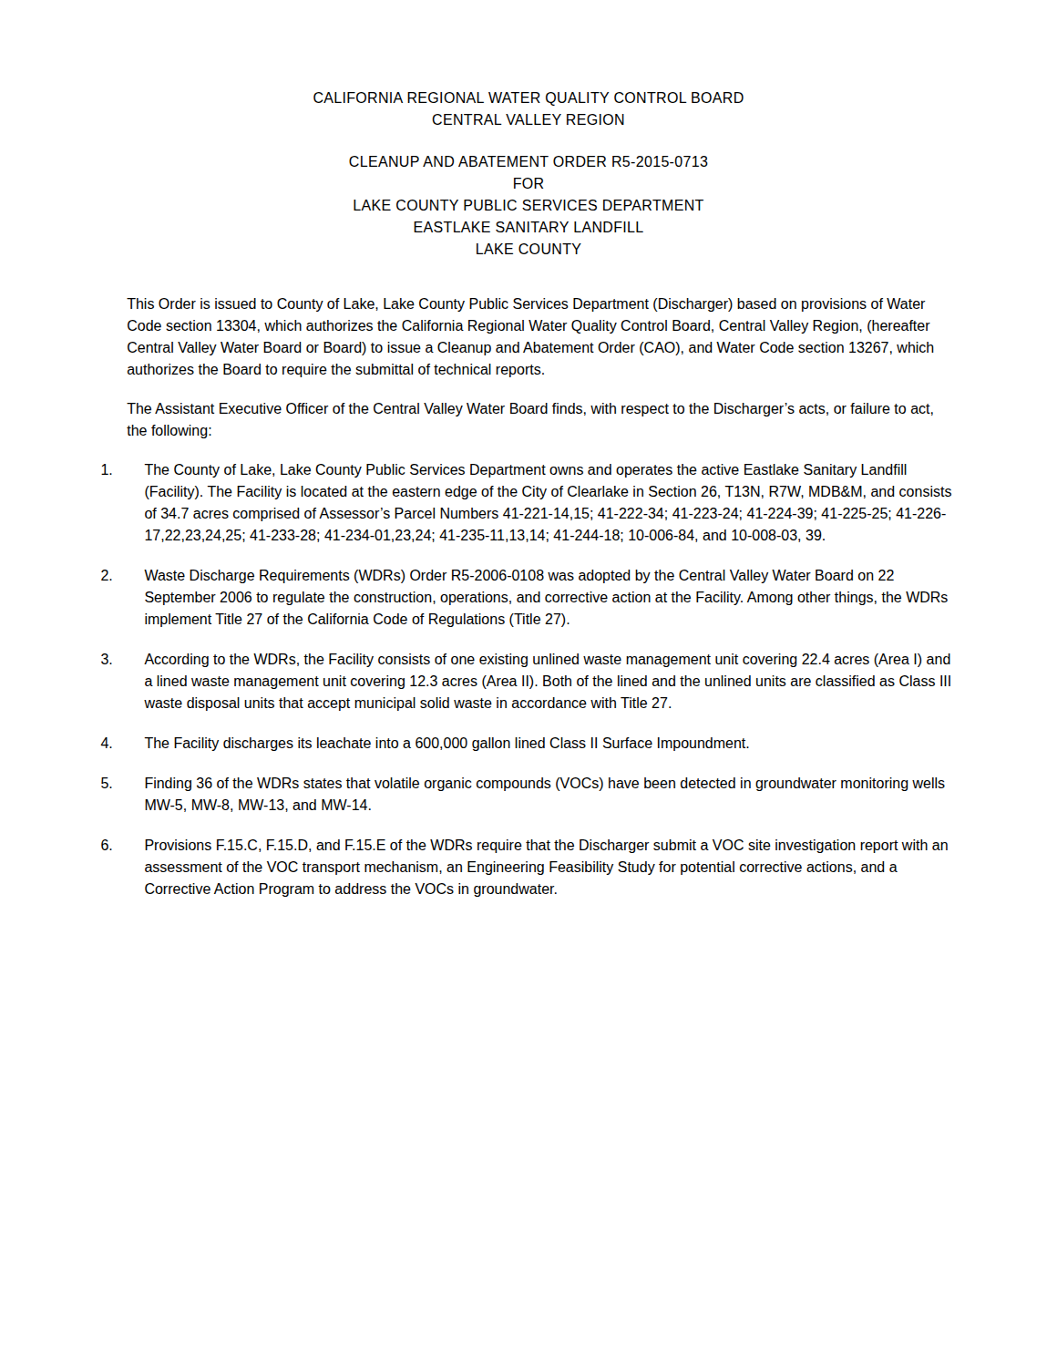California Regional Water Quality Control Board
Central Valley Region
Cleanup and Abatement Order R5-2015-0713
for
Lake County Public Services Department
Eastlake Sanitary Landfill
Lake County
This Order is issued to County of Lake, Lake County Public Services Department (Discharger) based on provisions of Water Code section 13304, which authorizes the California Regional Water Quality Control Board, Central Valley Region, (hereafter Central Valley Water Board or Board) to issue a Cleanup and Abatement Order (CAO), and Water Code section 13267, which authorizes the Board to require the submittal of technical reports.
The Assistant Executive Officer of the Central Valley Water Board finds, with respect to the Discharger’s acts, or failure to act, the following:
The County of Lake, Lake County Public Services Department owns and operates the active Eastlake Sanitary Landfill (Facility). The Facility is located at the eastern edge of the City of Clearlake in Section 26, T13N, R7W, MDB&M, and consists of 34.7 acres comprised of Assessor’s Parcel Numbers 41-221-14,15; 41-222-34; 41-223-24; 41-224-39; 41-225-25; 41-226-17,22,23,24,25; 41-233-28; 41-234-01,23,24; 41-235-11,13,14; 41-244-18; 10-006-84, and 10-008-03, 39.
Waste Discharge Requirements (WDRs) Order R5-2006-0108 was adopted by the Central Valley Water Board on 22 September 2006 to regulate the construction, operations, and corrective action at the Facility. Among other things, the WDRs implement Title 27 of the California Code of Regulations (Title 27).
According to the WDRs, the Facility consists of one existing unlined waste management unit covering 22.4 acres (Area I) and a lined waste management unit covering 12.3 acres (Area II). Both of the lined and the unlined units are classified as Class III waste disposal units that accept municipal solid waste in accordance with Title 27.
The Facility discharges its leachate into a 600,000 gallon lined Class II Surface Impoundment.
Finding 36 of the WDRs states that volatile organic compounds (VOCs) have been detected in groundwater monitoring wells MW-5, MW-8, MW-13, and MW-14.
Provisions F.15.C, F.15.D, and F.15.E of the WDRs require that the Discharger submit a VOC site investigation report with an assessment of the VOC transport mechanism, an Engineering Feasibility Study for potential corrective actions, and a Corrective Action Program to address the VOCs in groundwater.